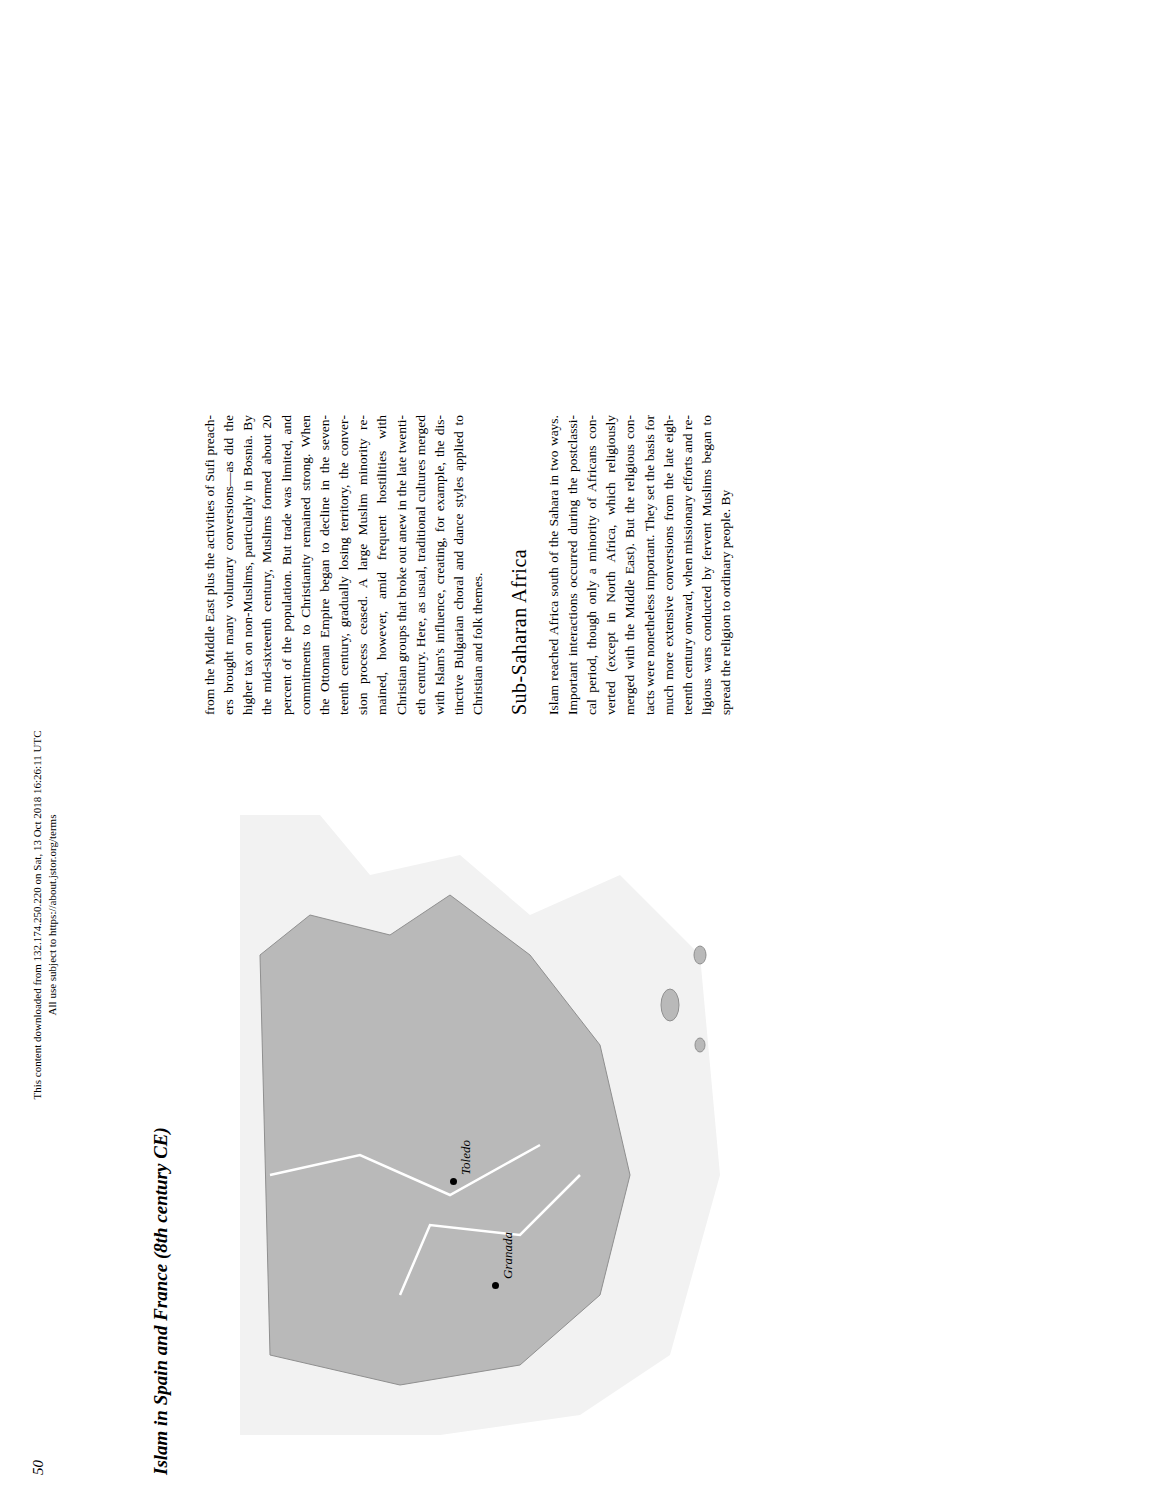50
This content downloaded from 132.174.250.220 on Sat, 13 Oct 2018 16:26:11 UTC
All use subject to https://about.jstor.org/terms
Islam in Spain and France (8th century CE)
Granada Toledo
from the Middle East plus the activities of Sufi preachers brought many voluntary conversions—as did the higher tax on non-Muslims, particularly in Bosnia. By the mid-sixteenth century, Muslims formed about 20 percent of the population. But trade was limited, and commitments to Christianity remained strong. When the Ottoman Empire began to decline in the seventeenth century, gradually losing territory, the conversion process ceased. A large Muslim minority remained, however, amid frequent hostilities with Christian groups that broke out anew in the late twentieth century. Here, as usual, traditional cultures merged with Islam's influence, creating, for example, the distinctive Bulgarian choral and dance styles applied to Christian and folk themes.
Sub-Saharan Africa
Islam reached Africa south of the Sahara in two ways. Important interactions occurred during the postclassical period, though only a minority of Africans converted (except in North Africa, which religiously merged with the Middle East). But the religious contacts were nonetheless important. They set the basis for much more extensive conversions from the late eighteenth century onward, when missionary efforts and religious wars conducted by fervent Muslims began to spread the religion to ordinary people. By